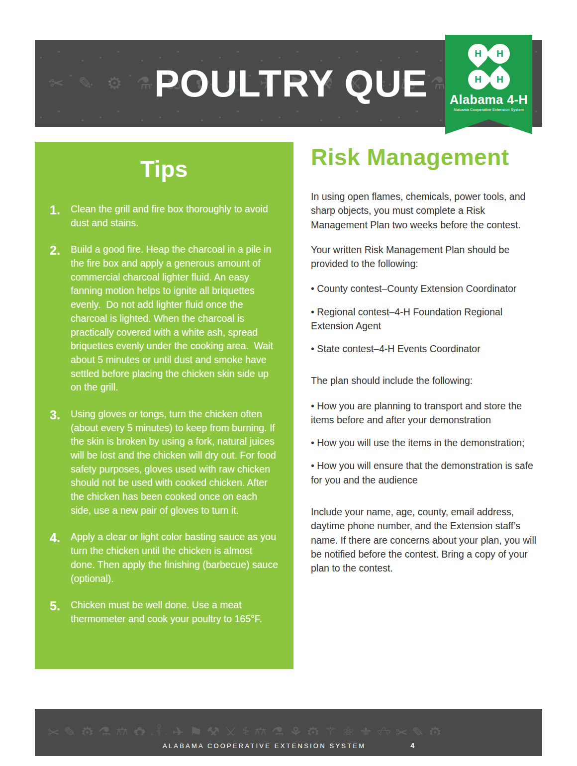✂ ✎ ⚙ ⚗ ⚖ ✿ ⚓ ✈ ⚑ ⚒ ⚔ ⚕ ⚖ ⚗ ⚘ ⚙ ⚚ ⚛ ⚜ ⚝
POULTRY QUE
H
H
H
H
Alabama 4-H
Alabama Cooperative Extension System
Tips
Clean the grill and fire box thoroughly to avoid dust and stains.
Build a good fire. Heap the charcoal in a pile in the fire box and apply a generous amount of commercial charcoal lighter fluid. An easy fanning motion helps to ignite all briquettes evenly. Do not add lighter fluid once the charcoal is lighted. When the charcoal is practically covered with a white ash, spread briquettes evenly under the cooking area. Wait about 5 minutes or until dust and smoke have settled before placing the chicken skin side up on the grill.
Using gloves or tongs, turn the chicken often (about every 5 minutes) to keep from burning. If the skin is broken by using a fork, natural juices will be lost and the chicken will dry out. For food safety purposes, gloves used with raw chicken should not be used with cooked chicken. After the chicken has been cooked once on each side, use a new pair of gloves to turn it.
Apply a clear or light color basting sauce as you turn the chicken until the chicken is almost done. Then apply the finishing (barbecue) sauce (optional).
Chicken must be well done. Use a meat thermometer and cook your poultry to 165°F.
Risk Management
In using open flames, chemicals, power tools, and sharp objects, you must complete a Risk Management Plan two weeks before the contest.
Your written Risk Management Plan should be provided to the following:
• County contest–County Extension Coordinator
• Regional contest–4-H Foundation Regional Extension Agent
• State contest–4-H Events Coordinator
The plan should include the following:
• How you are planning to transport and store the items before and after your demonstration
• How you will use the items in the demonstration;
• How you will ensure that the demonstration is safe for you and the audience
Include your name, age, county, email address, daytime phone number, and the Extension staff’s name. If there are concerns about your plan, you will be notified before the contest. Bring a copy of your plan to the contest.
✂ ✎ ⚙ ⚗ ⚖ ✿ ⚓ ✈ ⚑ ⚒ ⚔ ⚕ ⚖ ⚗ ⚘ ⚙ ⚚ ⚛ ⚜ ⚝ ✂ ✎ ⚙
ALABAMA COOPERATIVE EXTENSION SYSTEM 4